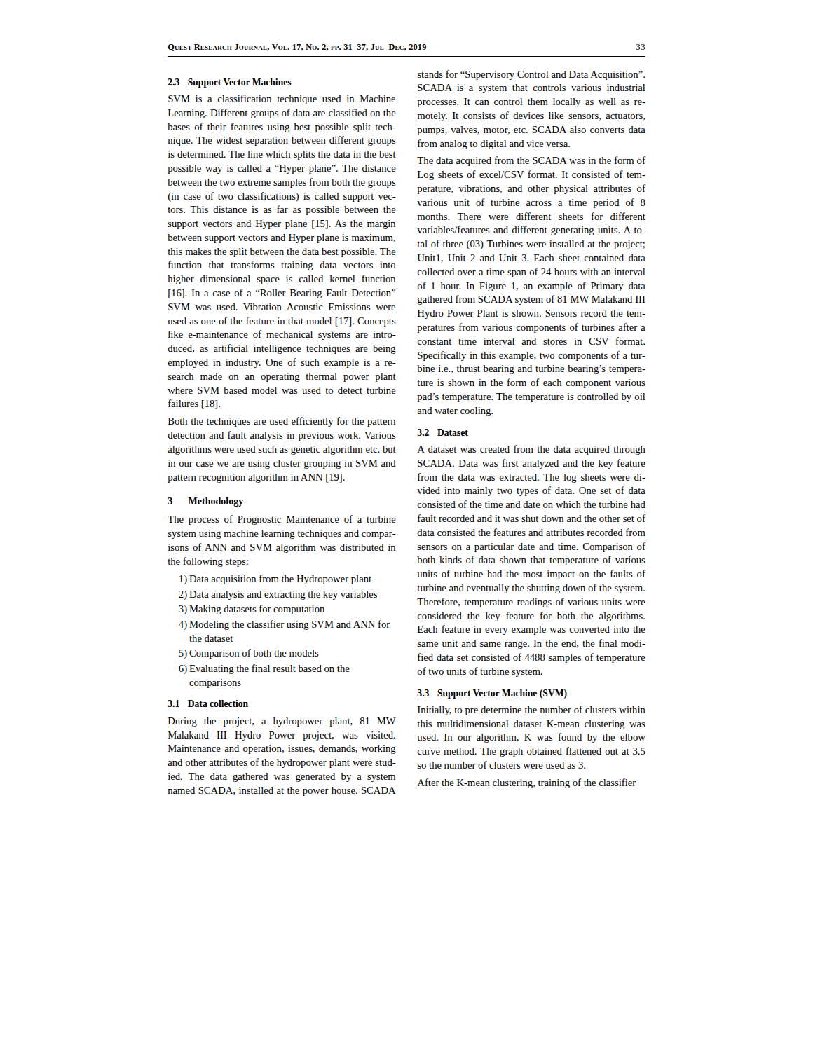Quest Research Journal, Vol. 17, No. 2, pp. 31–37, Jul–Dec, 2019 33
2.3 Support Vector Machines
SVM is a classification technique used in Machine Learning. Different groups of data are classified on the bases of their features using best possible split technique. The widest separation between different groups is determined. The line which splits the data in the best possible way is called a “Hyper plane”. The distance between the two extreme samples from both the groups (in case of two classifications) is called support vectors. This distance is as far as possible between the support vectors and Hyper plane [15]. As the margin between support vectors and Hyper plane is maximum, this makes the split between the data best possible. The function that transforms training data vectors into higher dimensional space is called kernel function [16]. In a case of a “Roller Bearing Fault Detection” SVM was used. Vibration Acoustic Emissions were used as one of the feature in that model [17]. Concepts like e-maintenance of mechanical systems are introduced, as artificial intelligence techniques are being employed in industry. One of such example is a research made on an operating thermal power plant where SVM based model was used to detect turbine failures [18].
Both the techniques are used efficiently for the pattern detection and fault analysis in previous work. Various algorithms were used such as genetic algorithm etc. but in our case we are using cluster grouping in SVM and pattern recognition algorithm in ANN [19].
3 Methodology
The process of Prognostic Maintenance of a turbine system using machine learning techniques and comparisons of ANN and SVM algorithm was distributed in the following steps:
Data acquisition from the Hydropower plant
Data analysis and extracting the key variables
Making datasets for computation
Modeling the classifier using SVM and ANN for the dataset
Comparison of both the models
Evaluating the final result based on the comparisons
3.1 Data collection
During the project, a hydropower plant, 81 MW Malakand III Hydro Power project, was visited. Maintenance and operation, issues, demands, working and other attributes of the hydropower plant were studied. The data gathered was generated by a system named SCADA, installed at the power house. SCADA stands for “Supervisory Control and Data Acquisition”. SCADA is a system that controls various industrial processes. It can control them locally as well as remotely. It consists of devices like sensors, actuators, pumps, valves, motor, etc. SCADA also converts data from analog to digital and vice versa.
The data acquired from the SCADA was in the form of Log sheets of excel/CSV format. It consisted of temperature, vibrations, and other physical attributes of various unit of turbine across a time period of 8 months. There were different sheets for different variables/features and different generating units. A total of three (03) Turbines were installed at the project; Unit1, Unit 2 and Unit 3. Each sheet contained data collected over a time span of 24 hours with an interval of 1 hour. In Figure 1, an example of Primary data gathered from SCADA system of 81 MW Malakand III Hydro Power Plant is shown. Sensors record the temperatures from various components of turbines after a constant time interval and stores in CSV format. Specifically in this example, two components of a turbine i.e., thrust bearing and turbine bearing’s temperature is shown in the form of each component various pad’s temperature. The temperature is controlled by oil and water cooling.
3.2 Dataset
A dataset was created from the data acquired through SCADA. Data was first analyzed and the key feature from the data was extracted. The log sheets were divided into mainly two types of data. One set of data consisted of the time and date on which the turbine had fault recorded and it was shut down and the other set of data consisted the features and attributes recorded from sensors on a particular date and time. Comparison of both kinds of data shown that temperature of various units of turbine had the most impact on the faults of turbine and eventually the shutting down of the system. Therefore, temperature readings of various units were considered the key feature for both the algorithms. Each feature in every example was converted into the same unit and same range. In the end, the final modified data set consisted of 4488 samples of temperature of two units of turbine system.
3.3 Support Vector Machine (SVM)
Initially, to pre determine the number of clusters within this multidimensional dataset K-mean clustering was used. In our algorithm, K was found by the elbow curve method. The graph obtained flattened out at 3.5 so the number of clusters were used as 3.
After the K-mean clustering, training of the classifier